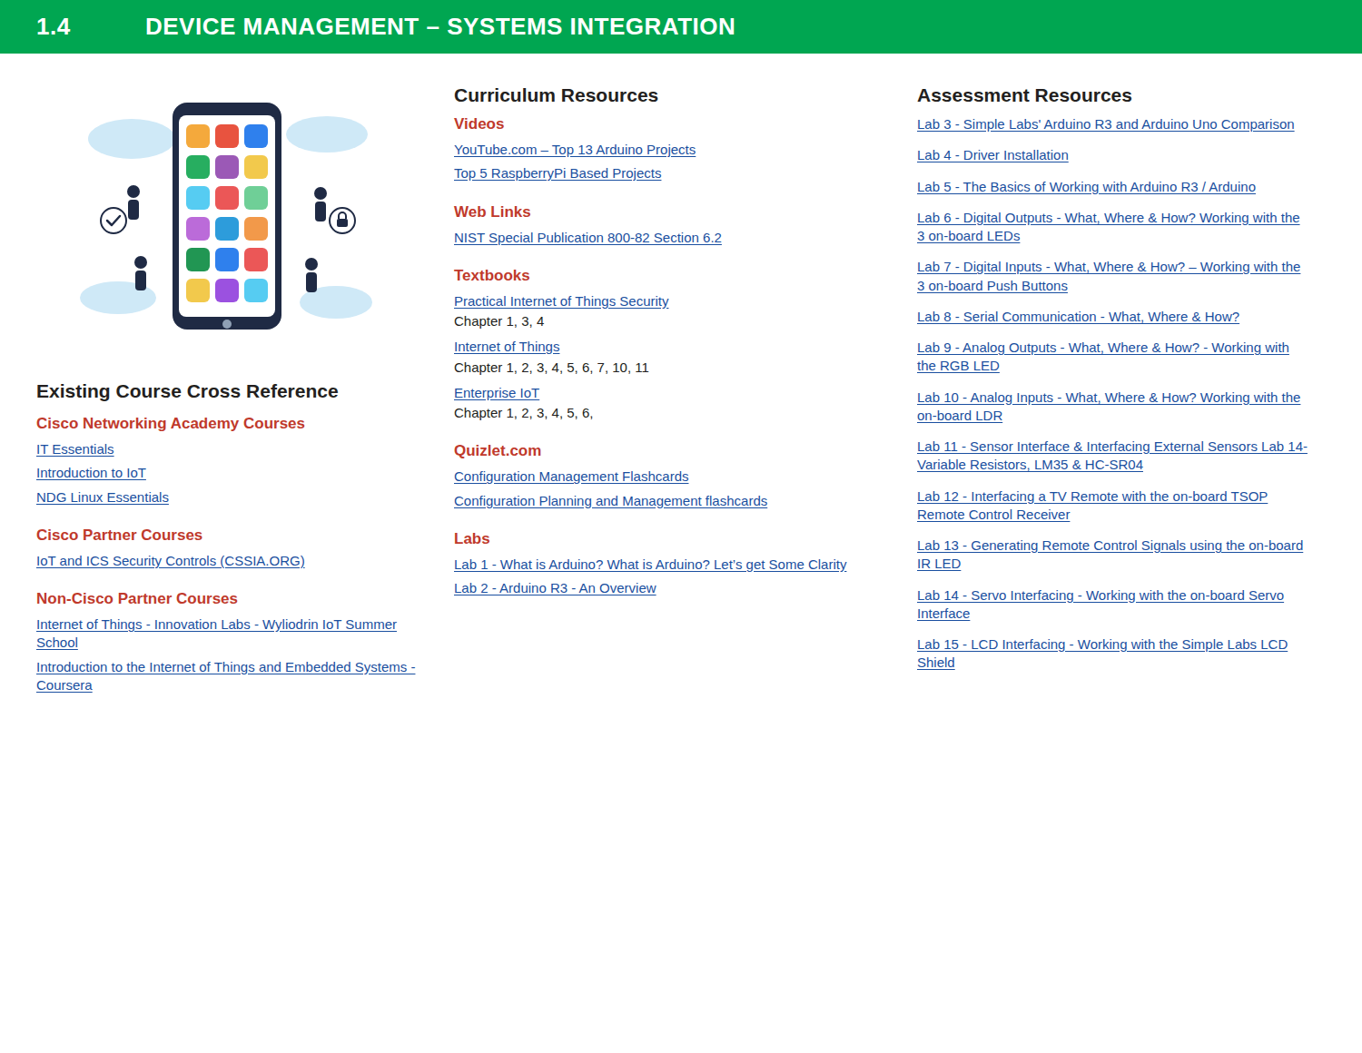1.4 DEVICE MANAGEMENT – SYSTEMS INTEGRATION
Existing Course Cross Reference
Cisco Networking Academy Courses
IT Essentials
Introduction to IoT
NDG Linux Essentials
Cisco Partner Courses
IoT and ICS Security Controls (CSSIA.ORG)
Non-Cisco Partner Courses
Internet of Things - Innovation Labs - Wyliodrin IoT Summer School
Introduction to the Internet of Things and Embedded Systems - Coursera
Curriculum Resources
Videos
YouTube.com – Top 13 Arduino Projects
Top 5 RaspberryPi Based Projects
Web Links
NIST Special Publication 800-82 Section 6.2
Textbooks
Practical Internet of Things Security
Chapter 1, 3, 4
Internet of Things
Chapter 1, 2, 3, 4, 5, 6, 7, 10, 11
Enterprise IoT
Chapter 1, 2, 3, 4, 5, 6,
Quizlet.com
Configuration Management Flashcards
Configuration Planning and Management flashcards
Labs
Lab 1 - What is Arduino? What is Arduino? Let’s get Some Clarity
Lab 2 - Arduino R3 - An Overview
Assessment Resources
Lab 3 - Simple Labs' Arduino R3 and Arduino Uno Comparison
Lab 4 - Driver Installation
Lab 5 - The Basics of Working with Arduino R3 / Arduino
Lab 6 - Digital Outputs - What, Where & How? Working with the 3 on-board LEDs
Lab 7 - Digital Inputs - What, Where & How? – Working with the 3 on-board Push Buttons
Lab 8 - Serial Communication - What, Where & How?
Lab 9 - Analog Outputs - What, Where & How? - Working with the RGB LED
Lab 10 - Analog Inputs - What, Where & How? Working with the on-board LDR
Lab 11 - Sensor Interface & Interfacing External Sensors Lab 14- Variable Resistors, LM35 & HC-SR04
Lab 12 - Interfacing a TV Remote with the on-board TSOP Remote Control Receiver
Lab 13 - Generating Remote Control Signals using the on-board IR LED
Lab 14 - Servo Interfacing - Working with the on-board Servo Interface
Lab 15 - LCD Interfacing - Working with the Simple Labs LCD Shield